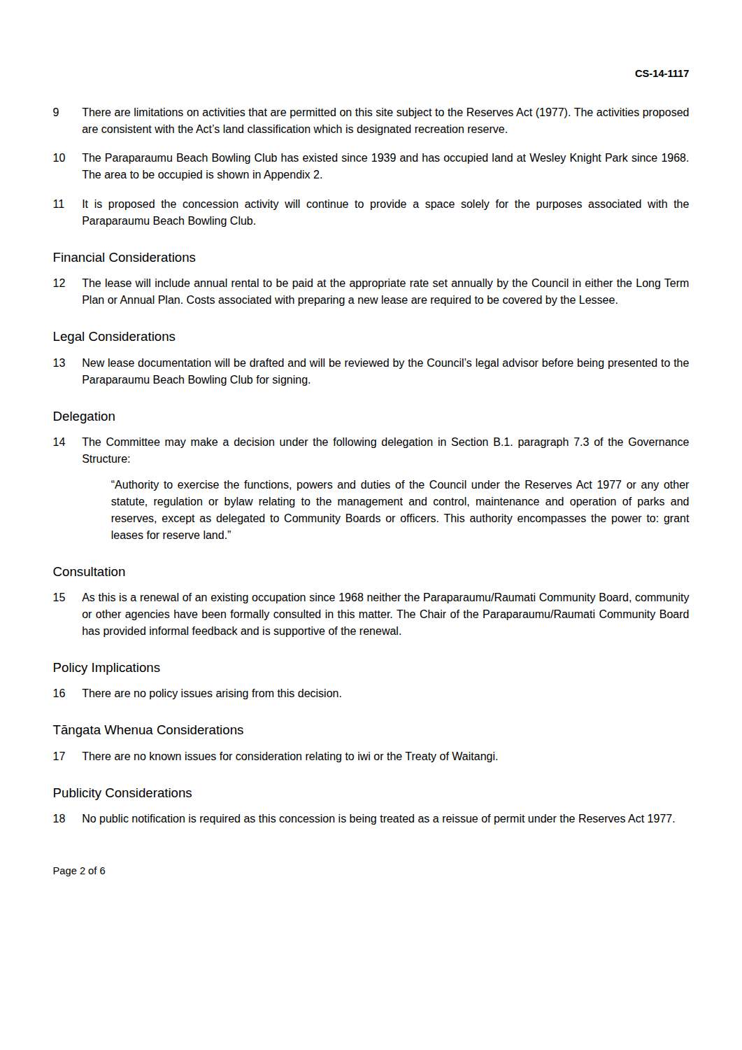CS-14-1117
9 There are limitations on activities that are permitted on this site subject to the Reserves Act (1977). The activities proposed are consistent with the Act’s land classification which is designated recreation reserve.
10 The Paraparaumu Beach Bowling Club has existed since 1939 and has occupied land at Wesley Knight Park since 1968. The area to be occupied is shown in Appendix 2.
11 It is proposed the concession activity will continue to provide a space solely for the purposes associated with the Paraparaumu Beach Bowling Club.
Financial Considerations
12 The lease will include annual rental to be paid at the appropriate rate set annually by the Council in either the Long Term Plan or Annual Plan. Costs associated with preparing a new lease are required to be covered by the Lessee.
Legal Considerations
13 New lease documentation will be drafted and will be reviewed by the Council’s legal advisor before being presented to the Paraparaumu Beach Bowling Club for signing.
Delegation
14 The Committee may make a decision under the following delegation in Section B.1. paragraph 7.3 of the Governance Structure:
“Authority to exercise the functions, powers and duties of the Council under the Reserves Act 1977 or any other statute, regulation or bylaw relating to the management and control, maintenance and operation of parks and reserves, except as delegated to Community Boards or officers. This authority encompasses the power to: grant leases for reserve land.”
Consultation
15 As this is a renewal of an existing occupation since 1968 neither the Paraparaumu/Raumati Community Board, community or other agencies have been formally consulted in this matter. The Chair of the Paraparaumu/Raumati Community Board has provided informal feedback and is supportive of the renewal.
Policy Implications
16 There are no policy issues arising from this decision.
Tāngata Whenua Considerations
17 There are no known issues for consideration relating to iwi or the Treaty of Waitangi.
Publicity Considerations
18 No public notification is required as this concession is being treated as a reissue of permit under the Reserves Act 1977.
Page 2 of 6